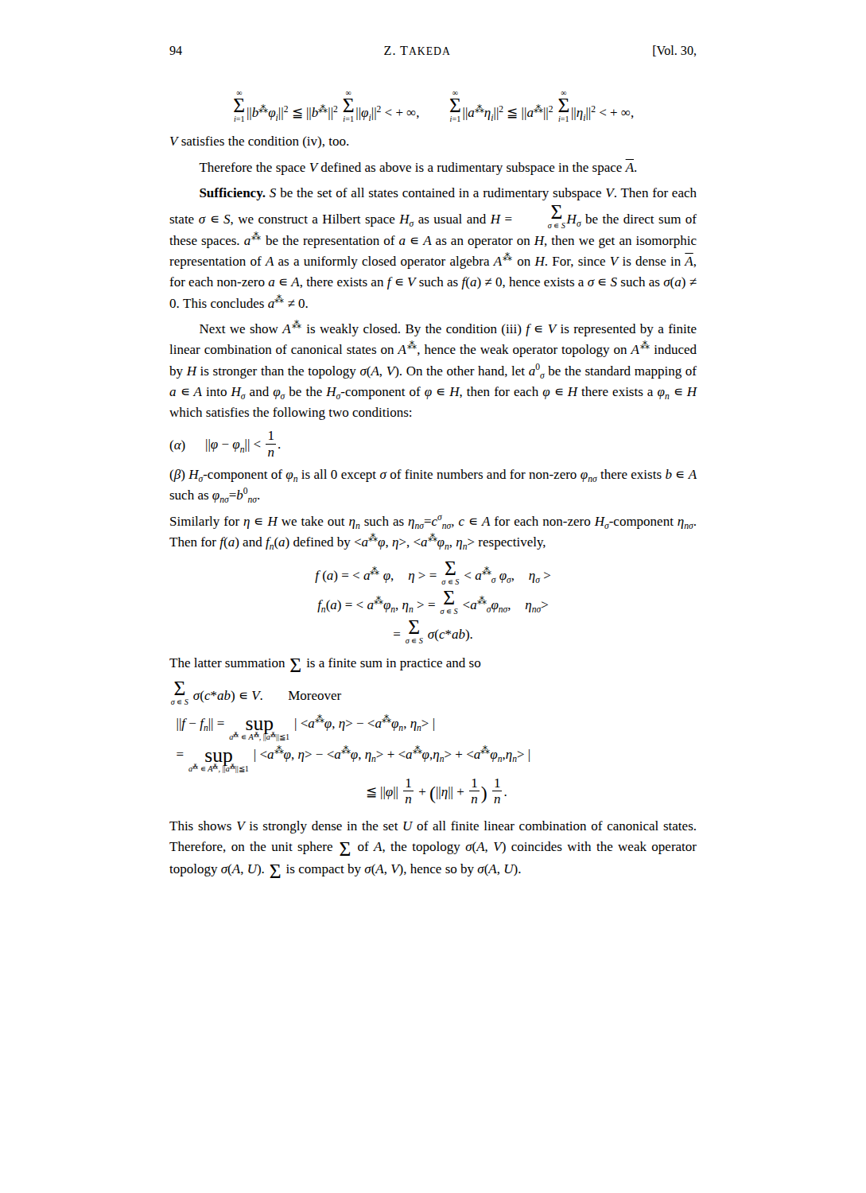94 Z. TAKEDA [Vol. 30,
∞Σi=1||b⁂φi||2 ≦ ||b⁂||2 ∞Σi=1||φi||2 < + ∞, ∞Σi=1||a⁂ηi||2 ≦ ||a⁂||2 ∞Σi=1||ηi||2 < + ∞,
V satisfies the condition (iv), too.
Therefore the space V defined as above is a rudimentary subspace in the space A.
Sufficiency. S be the set of all states contained in a rudimentary subspace V. Then for each state σ ∊ S, we construct a Hilbert space Hσ as usual and H = Σσ ∊ S Hσ be the direct sum of these spaces. a⁂ be the representation of a ∊ A as an operator on H, then we get an isomorphic representation of A as a uniformly closed operator algebra A⁂ on H. For, since V is dense in A, for each non-zero a ∊ A, there exists an f ∊ V such as f(a) ≠ 0, hence exists a σ ∊ S such as σ(a) ≠ 0. This concludes a⁂ ≠ 0.
Next we show A⁂ is weakly closed. By the condition (iii) f ∊ V is represented by a finite linear combination of canonical states on A⁂, hence the weak operator topology on A⁂ induced by H is stronger than the topology σ(A, V). On the other hand, let a0σ be the standard mapping of a ∊ A into Hσ and φσ be the Hσ-component of φ ∊ H, then for each φ ∊ H there exists a φn ∊ H which satisfies the following two conditions:
(α) ||φ − φn|| < 1 n.
(β) Hσ-component of φn is all 0 except σ of finite numbers and for non-zero φnσ there exists b ∊ A such as φnσ=b0nσ.
Similarly for η ∊ H we take out ηn such as ηnσ=cσnσ, c ∊ A for each non-zero Hσ-component ηnσ. Then for f(a) and fn(a) defined by <a⁂φ, η>, <a⁂φn, ηn> respectively,
f (a) = < a⁂ φ, η > = Σσ ∊ S < a⁂σ φσ, ησ >
fn(a) = < a⁂φn, ηn > = Σσ ∊ S <a⁂σφnσ, ηnσ>
= Σσ ∊ S σ(c*ab).
The latter summation Σ is a finite sum in practice and so
Σσ ∊ S σ(c*ab) ∊ V. Moreover
||f − fn|| = sup a⁂ ∊ A⁂, ||a⁂||≦1 | <a⁂φ, η> − <a⁂φn, ηn> |
= sup a⁂ ∊ A⁂, ||a⁂||≦1 | <a⁂φ, η> − <a⁂φ, ηn> + <a⁂φ,ηn> + <a⁂φn,ηn> |
≦ ||φ|| 1 n + (||η|| + 1 n) 1 n.
This shows V is strongly dense in the set U of all finite linear combination of canonical states. Therefore, on the unit sphere Σ of A, the topology σ(A, V) coincides with the weak operator topology σ(A, U). Σ is compact by σ(A, V), hence so by σ(A, U).